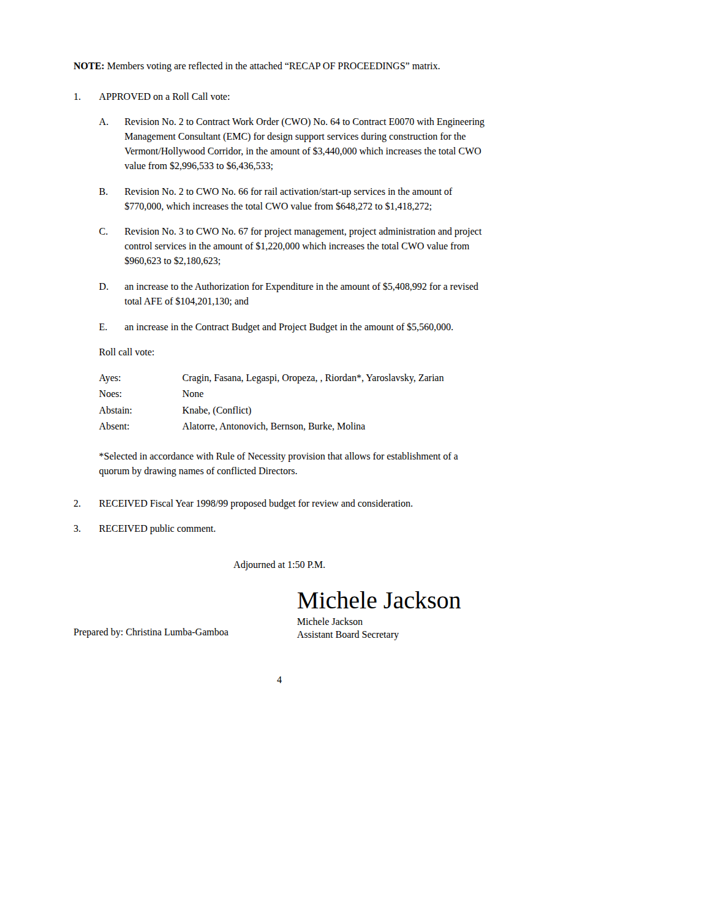NOTE: Members voting are reflected in the attached “RECAP OF PROCEEDINGS” matrix.
1.
APPROVED on a Roll Call vote:
A.
Revision No. 2 to Contract Work Order (CWO) No. 64 to Contract E0070 with Engineering Management Consultant (EMC) for design support services during construction for the Vermont/Hollywood Corridor, in the amount of $3,440,000 which increases the total CWO value from $2,996,533 to $6,436,533;
B.
Revision No. 2 to CWO No. 66 for rail activation/start-up services in the amount of $770,000, which increases the total CWO value from $648,272 to $1,418,272;
C.
Revision No. 3 to CWO No. 67 for project management, project administration and project control services in the amount of $1,220,000 which increases the total CWO value from $960,623 to $2,180,623;
D.
an increase to the Authorization for Expenditure in the amount of $5,408,992 for a revised total AFE of $104,201,130; and
E.
an increase in the Contract Budget and Project Budget in the amount of $5,560,000.
Roll call vote:
| Ayes: | Cragin, Fasana, Legaspi, Oropeza, , Riordan*, Yaroslavsky, Zarian |
| Noes: | None |
| Abstain: | Knabe, (Conflict) |
| Absent: | Alatorre, Antonovich, Bernson, Burke, Molina |
*Selected in accordance with Rule of Necessity provision that allows for establishment of a quorum by drawing names of conflicted Directors.
2.
RECEIVED Fiscal Year 1998/99 proposed budget for review and consideration.
3.
RECEIVED public comment.
Adjourned at 1:50 P.M.
Prepared by: Christina Lumba-Gamboa
Michele Jackson
Michele Jackson
Assistant Board Secretary
4